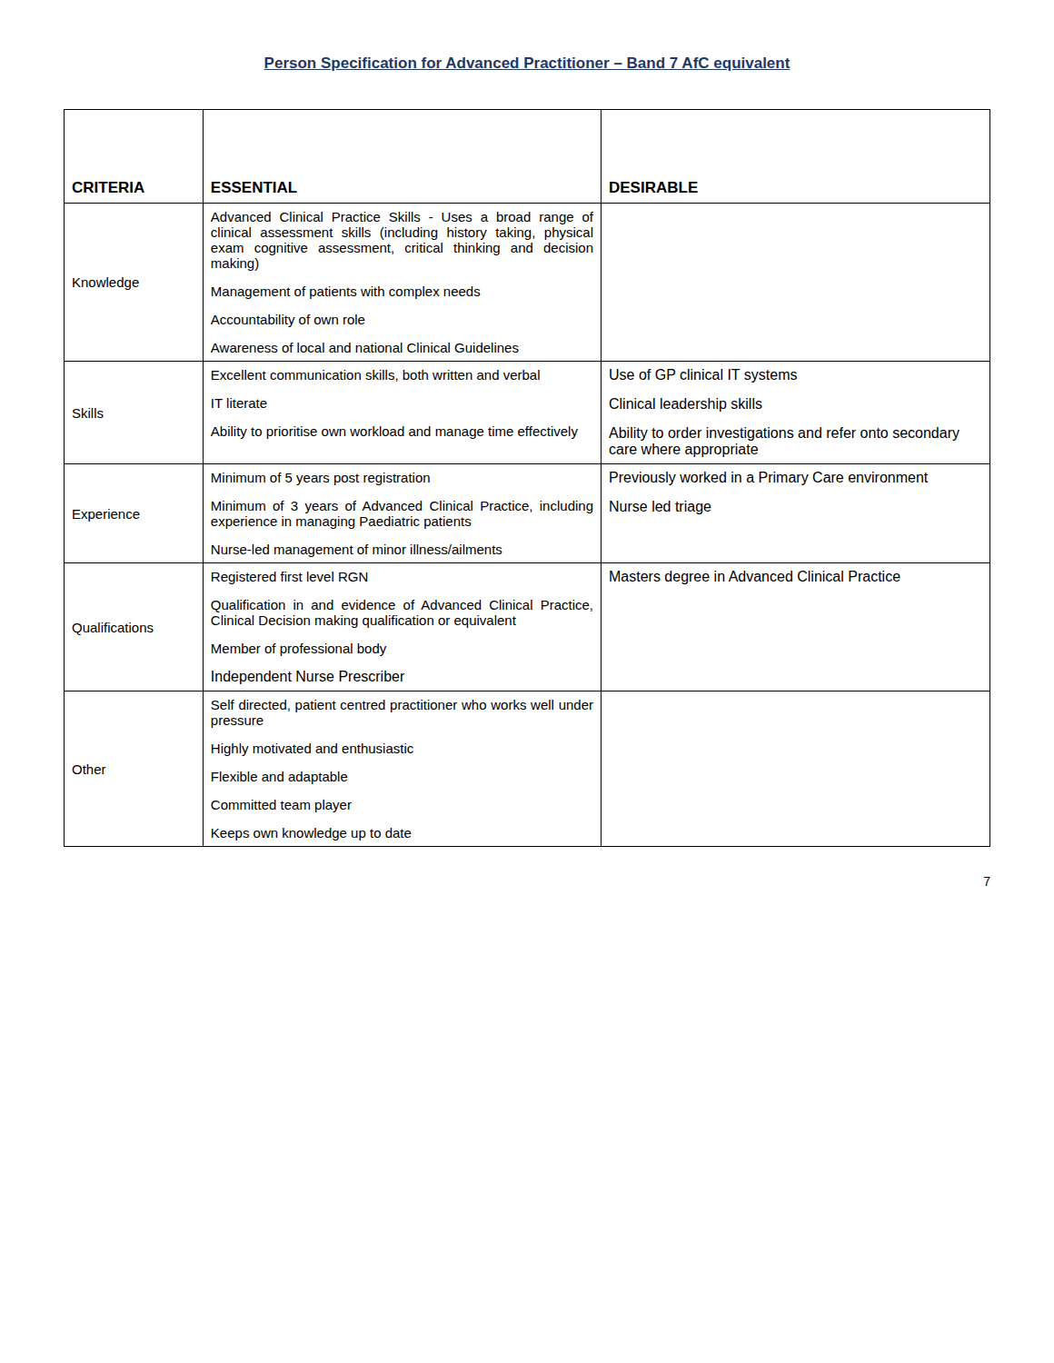Person Specification for Advanced Practitioner – Band 7 AfC equivalent
| CRITERIA | ESSENTIAL | DESIRABLE |
| --- | --- | --- |
| Knowledge | Advanced Clinical Practice Skills - Uses a broad range of clinical assessment skills (including history taking, physical exam cognitive assessment, critical thinking and decision making) Management of patients with complex needs Accountability of own role Awareness of local and national Clinical Guidelines | |
| Skills | Excellent communication skills, both written and verbal IT literate Ability to prioritise own workload and manage time effectively | Use of GP clinical IT systems Clinical leadership skills Ability to order investigations and refer onto secondary care where appropriate |
| Experience | Minimum of 5 years post registration Minimum of 3 years of Advanced Clinical Practice, including experience in managing Paediatric patients Nurse-led management of minor illness/ailments | Previously worked in a Primary Care environment Nurse led triage |
| Qualifications | Registered first level RGN Qualification in and evidence of Advanced Clinical Practice, Clinical Decision making qualification or equivalent Member of professional body Independent Nurse Prescriber | Masters degree in Advanced Clinical Practice |
| Other | Self directed, patient centred practitioner who works well under pressure Highly motivated and enthusiastic Flexible and adaptable Committed team player Keeps own knowledge up to date | |
7